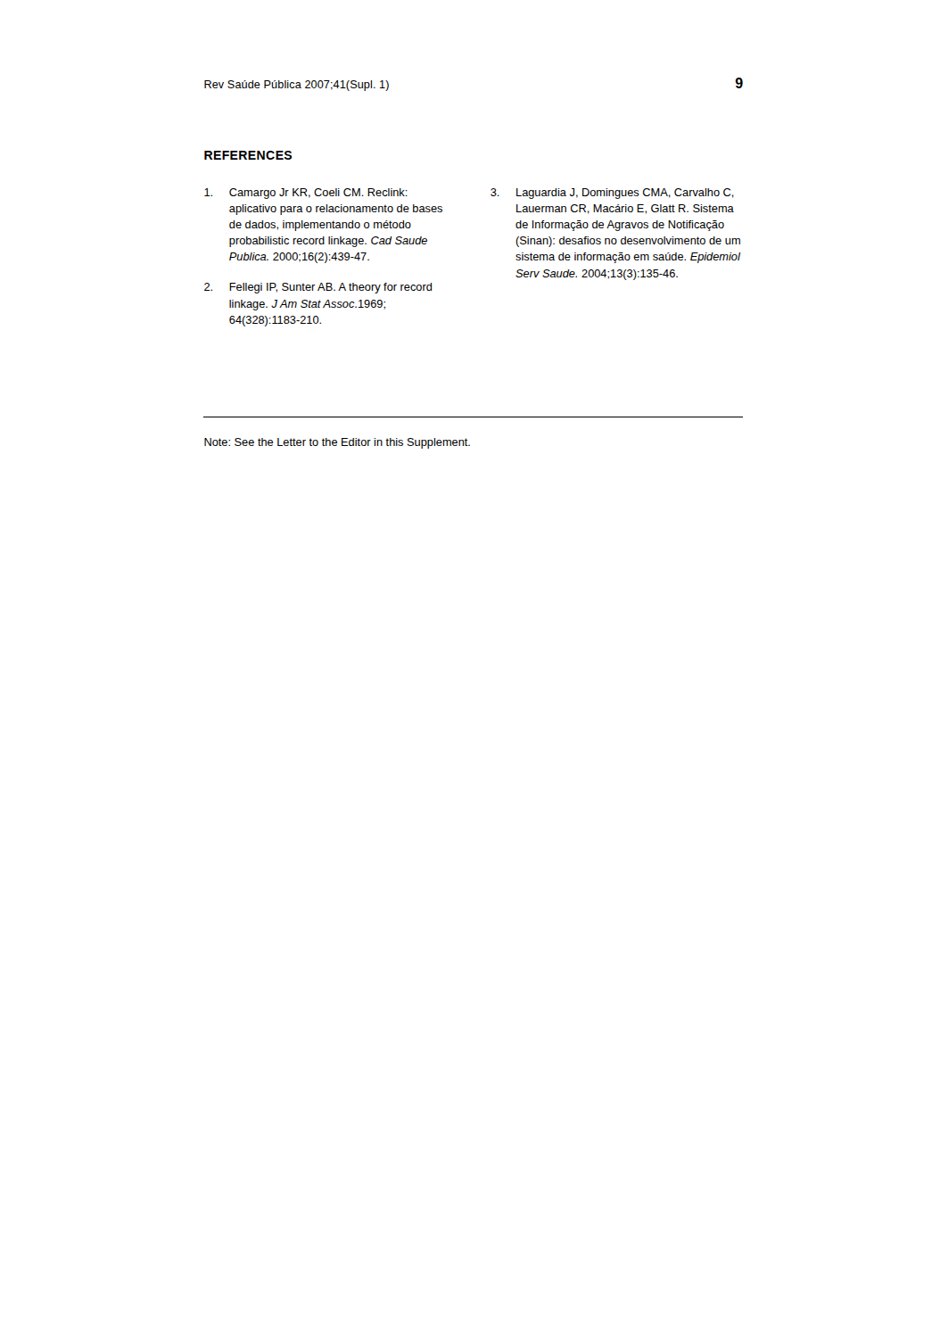Rev Saúde Pública 2007;41(Supl. 1) 9
REFERENCES
1. Camargo Jr KR, Coeli CM. Reclink: aplicativo para o relacionamento de bases de dados, implementando o método probabilistic record linkage. Cad Saude Publica. 2000;16(2):439-47.
2. Fellegi IP, Sunter AB. A theory for record linkage. J Am Stat Assoc.1969; 64(328):1183-210.
3. Laguardia J, Domingues CMA, Carvalho C, Lauerman CR, Macário E, Glatt R. Sistema de Informação de Agravos de Notificação (Sinan): desafios no desenvolvimento de um sistema de informação em saúde. Epidemiol Serv Saude. 2004;13(3):135-46.
Note: See the Letter to the Editor in this Supplement.